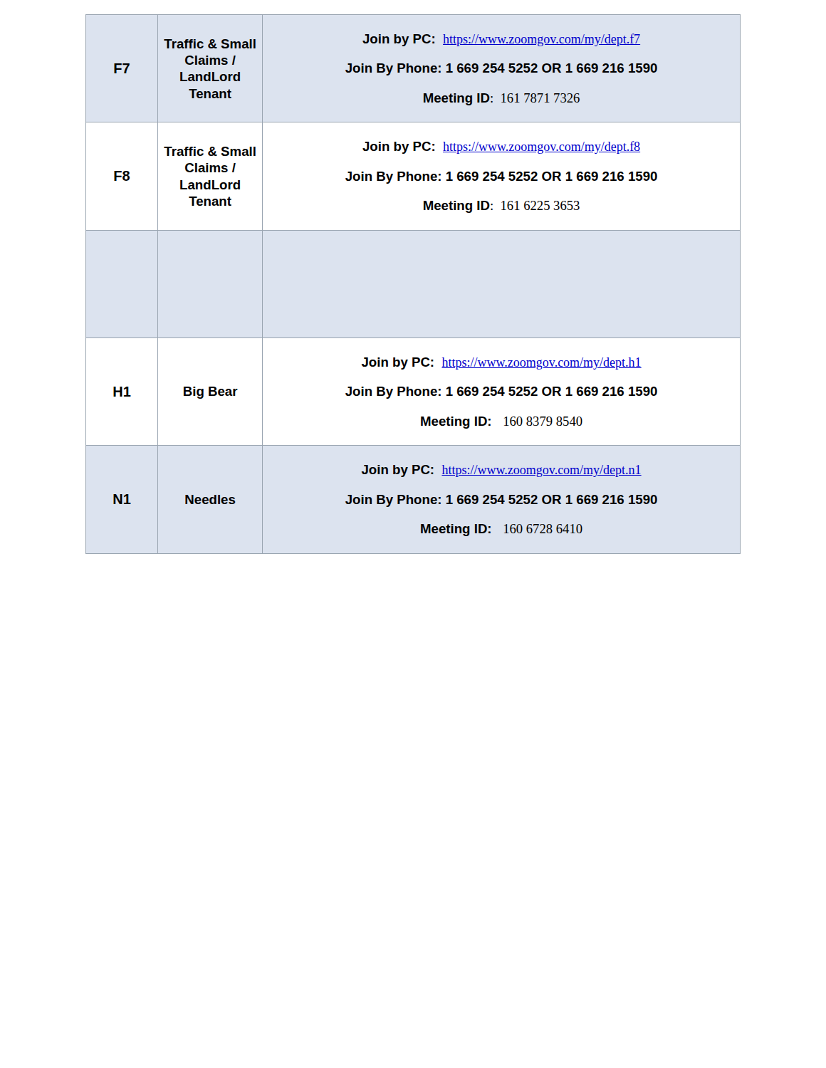| F7 | Traffic & Small Claims / LandLord Tenant | Join by PC: https://www.zoomgov.com/my/dept.f7 Join By Phone: 1 669 254 5252 OR 1 669 216 1590 Meeting ID : 161 7871 7326 |
| F8 | Traffic & Small Claims / LandLord Tenant | Join by PC: https://www.zoomgov.com/my/dept.f8 Join By Phone: 1 669 254 5252 OR 1 669 216 1590 Meeting ID : 161 6225 3653 |
| H1 | Big Bear | Join by PC: https://www.zoomgov.com/my/dept.h1 Join By Phone: 1 669 254 5252 OR 1 669 216 1590 Meeting ID: 160 8379 8540 |
| N1 | Needles | Join by PC: https://www.zoomgov.com/my/dept.n1 Join By Phone: 1 669 254 5252 OR 1 669 216 1590 Meeting ID: 160 6728 6410 |